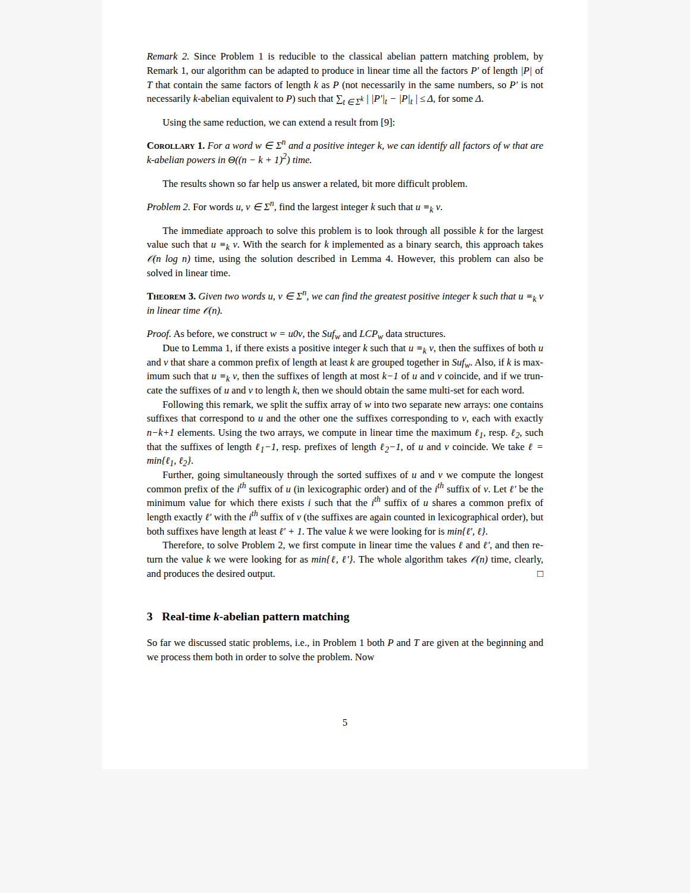Remark 2. Since Problem 1 is reducible to the classical abelian pattern matching problem, by Remark 1, our algorithm can be adapted to produce in linear time all the factors P′ of length |P| of T that contain the same factors of length k as P (not necessarily in the same numbers, so P′ is not necessarily k-abelian equivalent to P) such that ∑t ∈ Σk | |P′|t − |P|t | ≤ Δ, for some Δ.
Using the same reduction, we can extend a result from [9]:
Corollary 1. For a word w ∈ Σn and a positive integer k, we can identify all factors of w that are k-abelian powers in Θ((n − k + 1)2) time.
The results shown so far help us answer a related, bit more difficult problem.
Problem 2. For words u, v ∈ Σn, find the largest integer k such that u ≡k v.
The immediate approach to solve this problem is to look through all possible k for the largest value such that u ≡k v. With the search for k implemented as a binary search, this approach takes 𝒪(n log n) time, using the solution described in Lemma 4. However, this problem can also be solved in linear time.
Theorem 3. Given two words u, v ∈ Σn, we can find the greatest positive integer k such that u ≡k v in linear time 𝒪(n).
Proof. As before, we construct w = u0v, the Sufw and LCPw data structures.
Due to Lemma 1, if there exists a positive integer k such that u ≡k v, then the suffixes of both u and v that share a common prefix of length at least k are grouped together in Sufw. Also, if k is maximum such that u ≡k v, then the suffixes of length at most k−1 of u and v coincide, and if we truncate the suffixes of u and v to length k, then we should obtain the same multi-set for each word.
Following this remark, we split the suffix array of w into two separate new arrays: one contains suffixes that correspond to u and the other one the suffixes corresponding to v, each with exactly n−k+1 elements. Using the two arrays, we compute in linear time the maximum ℓ1, resp. ℓ2, such that the suffixes of length ℓ1−1, resp. prefixes of length ℓ2−1, of u and v coincide. We take ℓ = min{ℓ1, ℓ2}.
Further, going simultaneously through the sorted suffixes of u and v we compute the longest common prefix of the ith suffix of u (in lexicographic order) and of the ith suffix of v. Let ℓ′ be the minimum value for which there exists i such that the ith suffix of u shares a common prefix of length exactly ℓ′ with the ith suffix of v (the suffixes are again counted in lexicographical order), but both suffixes have length at least ℓ′ + 1. The value k we were looking for is min{ℓ′, ℓ}.
Therefore, to solve Problem 2, we first compute in linear time the values ℓ and ℓ′, and then return the value k we were looking for as min{ℓ, ℓ′}. The whole algorithm takes 𝒪(n) time, clearly, and produces the desired output.□
3 Real-time k-abelian pattern matching
So far we discussed static problems, i.e., in Problem 1 both P and T are given at the beginning and we process them both in order to solve the problem. Now
5